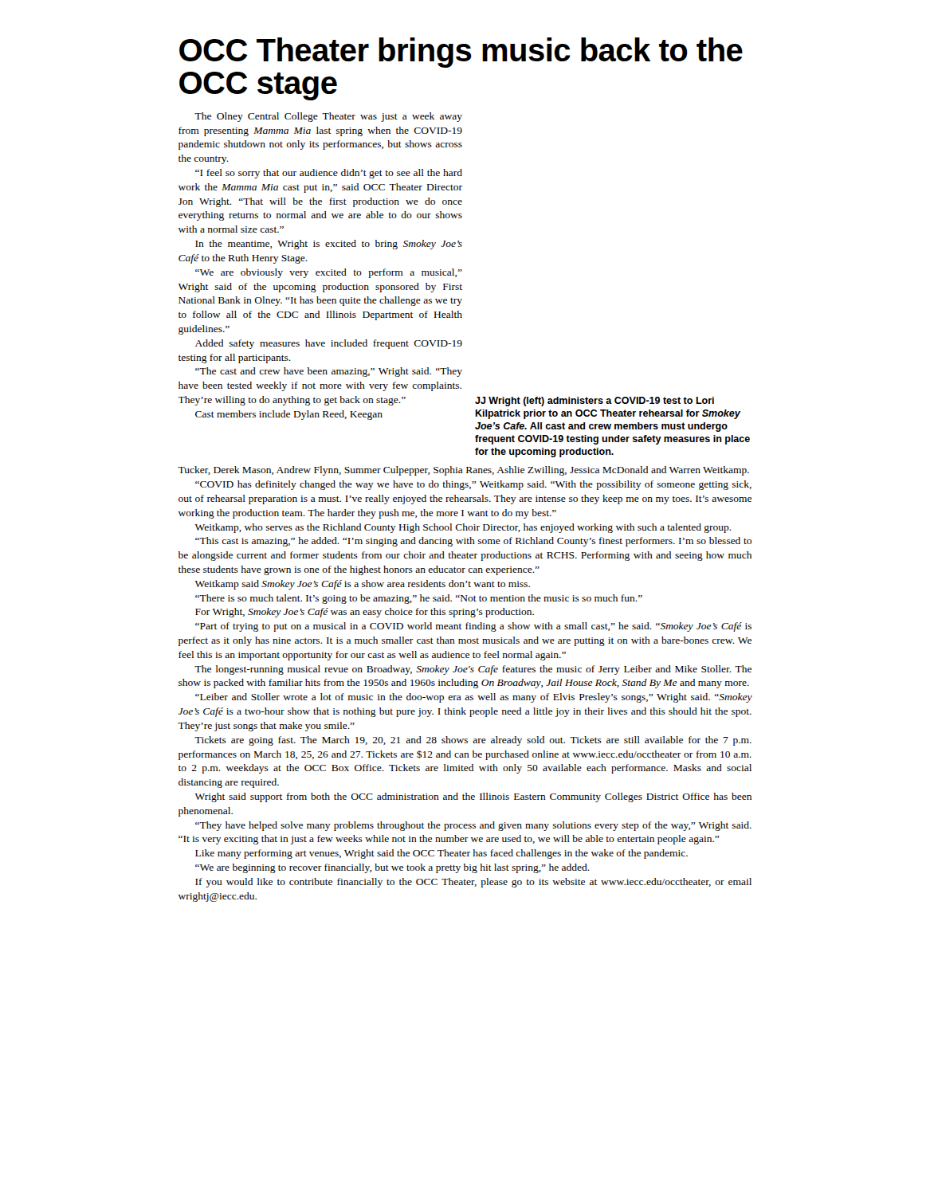OCC Theater brings music back to the OCC stage
JJ Wright (left) administers a COVID-19 test to Lori Kilpatrick prior to an OCC Theater rehearsal for Smokey Joe’s Cafe. All cast and crew members must undergo frequent COVID-19 testing under safety measures in place for the upcoming production.
The Olney Central College Theater was just a week away from presenting Mamma Mia last spring when the COVID-19 pandemic shutdown not only its performances, but shows across the country.
“I feel so sorry that our audience didn’t get to see all the hard work the Mamma Mia cast put in,” said OCC Theater Director Jon Wright. “That will be the first production we do once everything returns to normal and we are able to do our shows with a normal size cast.”
In the meantime, Wright is excited to bring Smokey Joe’s Café to the Ruth Henry Stage.
“We are obviously very excited to perform a musical,” Wright said of the upcoming production sponsored by First National Bank in Olney. “It has been quite the challenge as we try to follow all of the CDC and Illinois Department of Health guidelines.”
Added safety measures have included frequent COVID-19 testing for all participants.
“The cast and crew have been amazing,” Wright said. “They have been tested weekly if not more with very few complaints. They’re willing to do anything to get back on stage.”
Cast members include Dylan Reed, Keegan
Tucker, Derek Mason, Andrew Flynn, Summer Culpepper, Sophia Ranes, Ashlie Zwilling, Jessica McDonald and Warren Weitkamp.
“COVID has definitely changed the way we have to do things,” Weitkamp said. “With the possibility of someone getting sick, out of rehearsal preparation is a must. I’ve really enjoyed the rehearsals. They are intense so they keep me on my toes. It’s awesome working the production team. The harder they push me, the more I want to do my best.”
Weitkamp, who serves as the Richland County High School Choir Director, has enjoyed working with such a talented group.
“This cast is amazing,” he added. “I’m singing and dancing with some of Richland County’s finest performers. I’m so blessed to be alongside current and former students from our choir and theater productions at RCHS. Performing with and seeing how much these students have grown is one of the highest honors an educator can experience.”
Weitkamp said Smokey Joe’s Café is a show area residents don’t want to miss.
“There is so much talent. It’s going to be amazing,” he said. “Not to mention the music is so much fun.”
For Wright, Smokey Joe’s Café was an easy choice for this spring’s production.
“Part of trying to put on a musical in a COVID world meant finding a show with a small cast,” he said. “Smokey Joe’s Café is perfect as it only has nine actors. It is a much smaller cast than most musicals and we are putting it on with a bare-bones crew. We feel this is an important opportunity for our cast as well as audience to feel normal again.”
The longest-running musical revue on Broadway, Smokey Joe's Cafe features the music of Jerry Leiber and Mike Stoller. The show is packed with familiar hits from the 1950s and 1960s including On Broadway, Jail House Rock, Stand By Me and many more.
“Leiber and Stoller wrote a lot of music in the doo-wop era as well as many of Elvis Presley’s songs,” Wright said. “Smokey Joe’s Café is a two-hour show that is nothing but pure joy. I think people need a little joy in their lives and this should hit the spot. They’re just songs that make you smile.”
Tickets are going fast. The March 19, 20, 21 and 28 shows are already sold out. Tickets are still available for the 7 p.m. performances on March 18, 25, 26 and 27. Tickets are $12 and can be purchased online at www.iecc.edu/occtheater or from 10 a.m. to 2 p.m. weekdays at the OCC Box Office. Tickets are limited with only 50 available each performance. Masks and social distancing are required.
Wright said support from both the OCC administration and the Illinois Eastern Community Colleges District Office has been phenomenal.
“They have helped solve many problems throughout the process and given many solutions every step of the way,” Wright said. “It is very exciting that in just a few weeks while not in the number we are used to, we will be able to entertain people again.”
Like many performing art venues, Wright said the OCC Theater has faced challenges in the wake of the pandemic.
“We are beginning to recover financially, but we took a pretty big hit last spring,” he added.
If you would like to contribute financially to the OCC Theater, please go to its website at www.iecc.edu/occtheater, or email wrightj@iecc.edu.